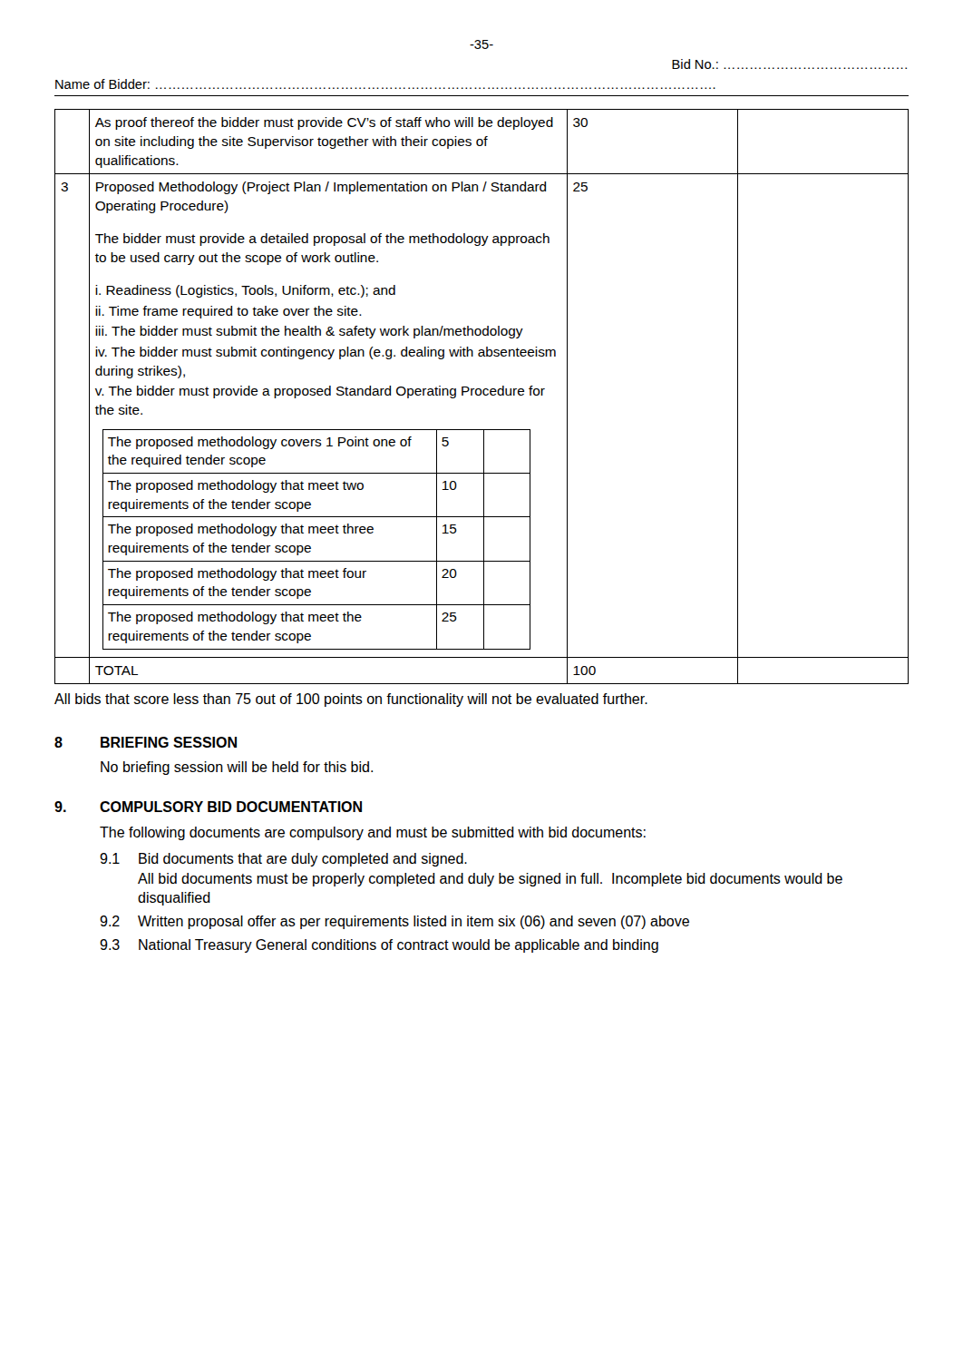-35-
Bid No.: ……………………………………
Name of Bidder: ……………………………………………………………………………………………………………….
| | As proof thereof the bidder must provide CV’s of staff who will be deployed on site including the site Supervisor together with their copies of qualifications. | 30 | |
| 3 | Proposed Methodology (Project Plan / Implementation on Plan / Standard Operating Procedure) The bidder must provide a detailed proposal of the methodology approach to be used carry out the scope of work outline. i. Readiness (Logistics, Tools, Uniform, etc.); and ii. Time frame required to take over the site. iii. The bidder must submit the health & safety work plan/methodology iv. The bidder must submit contingency plan (e.g. dealing with absenteeism during strikes), v. The bidder must provide a proposed Standard Operating Procedure for the site. / The proposed methodology covers 1 Point one of the required tender scope / 5 / / / The proposed methodology that meet two requirements of the tender scope / 10 / / / The proposed methodology that meet three requirements of the tender scope / 15 / / / The proposed methodology that meet four requirements of the tender scope / 20 / / / The proposed methodology that meet the requirements of the tender scope / 25 / / | 25 | |
| | TOTAL | 100 | |
All bids that score less than 75 out of 100 points on functionality will not be evaluated further.
8 BRIEFING SESSION
No briefing session will be held for this bid.
9. COMPULSORY BID DOCUMENTATION
The following documents are compulsory and must be submitted with bid documents:
9.1 Bid documents that are duly completed and signed.
All bid documents must be properly completed and duly be signed in full. Incomplete bid documents would be disqualified
9.2 Written proposal offer as per requirements listed in item six (06) and seven (07) above
9.3 National Treasury General conditions of contract would be applicable and binding